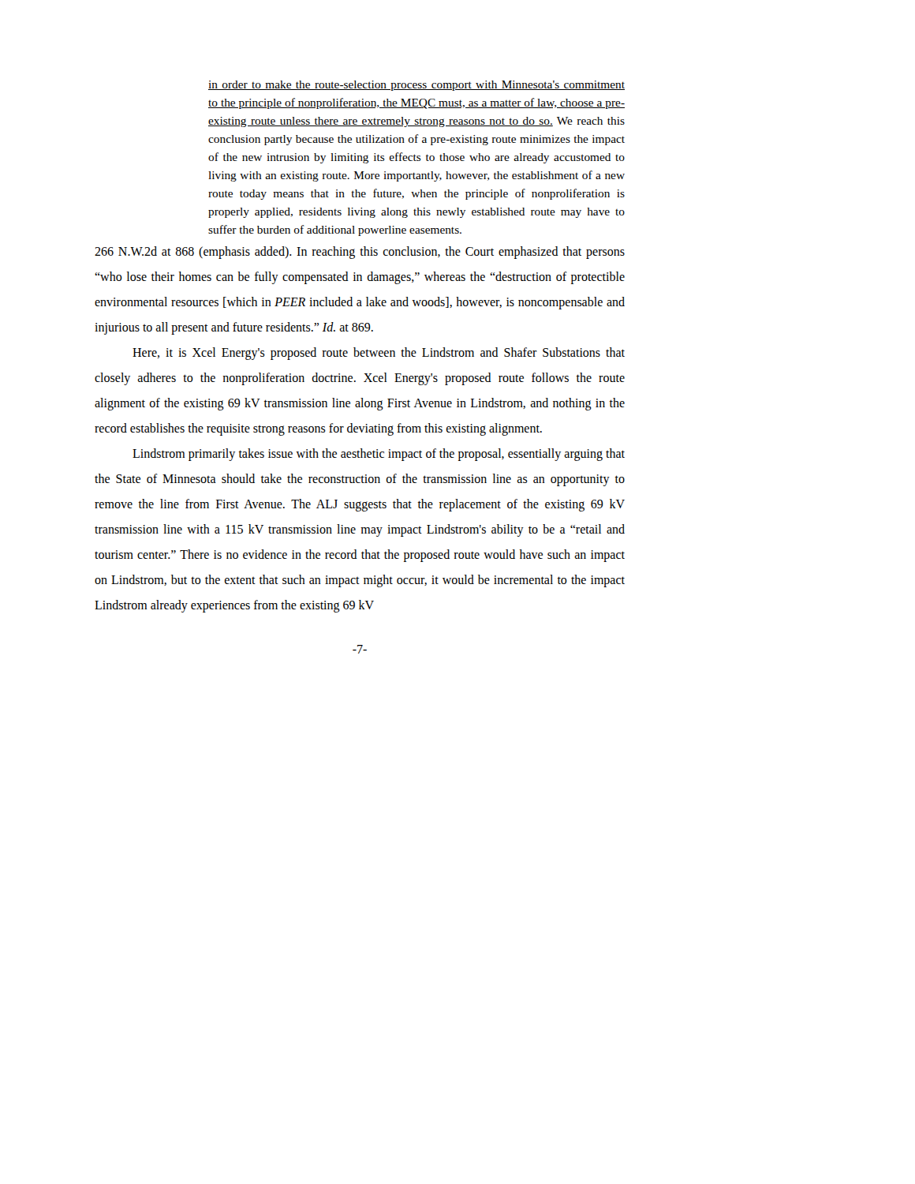in order to make the route-selection process comport with Minnesota's commitment to the principle of nonproliferation, the MEQC must, as a matter of law, choose a pre-existing route unless there are extremely strong reasons not to do so. We reach this conclusion partly because the utilization of a pre-existing route minimizes the impact of the new intrusion by limiting its effects to those who are already accustomed to living with an existing route. More importantly, however, the establishment of a new route today means that in the future, when the principle of nonproliferation is properly applied, residents living along this newly established route may have to suffer the burden of additional powerline easements.
266 N.W.2d at 868 (emphasis added). In reaching this conclusion, the Court emphasized that persons “who lose their homes can be fully compensated in damages,” whereas the “destruction of protectible environmental resources [which in PEER included a lake and woods], however, is noncompensable and injurious to all present and future residents.” Id. at 869.
Here, it is Xcel Energy's proposed route between the Lindstrom and Shafer Substations that closely adheres to the nonproliferation doctrine. Xcel Energy's proposed route follows the route alignment of the existing 69 kV transmission line along First Avenue in Lindstrom, and nothing in the record establishes the requisite strong reasons for deviating from this existing alignment.
Lindstrom primarily takes issue with the aesthetic impact of the proposal, essentially arguing that the State of Minnesota should take the reconstruction of the transmission line as an opportunity to remove the line from First Avenue. The ALJ suggests that the replacement of the existing 69 kV transmission line with a 115 kV transmission line may impact Lindstrom's ability to be a “retail and tourism center.” There is no evidence in the record that the proposed route would have such an impact on Lindstrom, but to the extent that such an impact might occur, it would be incremental to the impact Lindstrom already experiences from the existing 69 kV
-7-